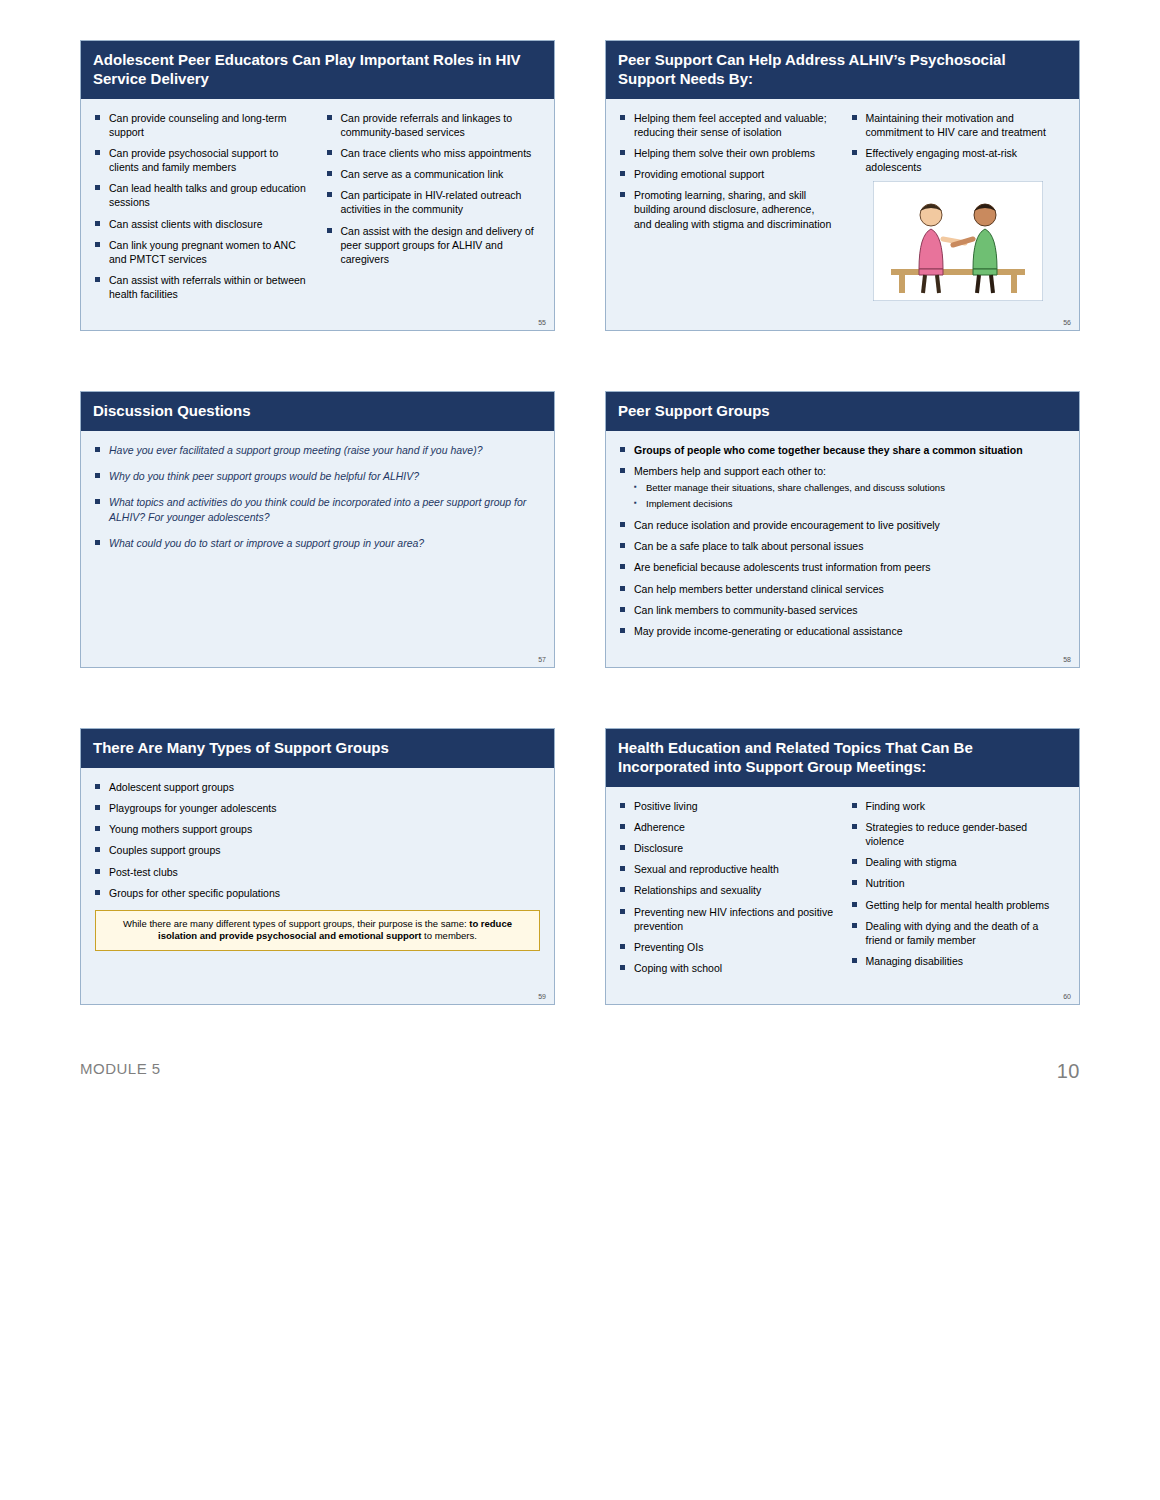Adolescent Peer Educators Can Play Important Roles in HIV Service Delivery
Can provide counseling and long-term support
Can provide psychosocial support to clients and family members
Can lead health talks and group education sessions
Can assist clients with disclosure
Can link young pregnant women to ANC and PMTCT services
Can assist with referrals within or between health facilities
Can provide referrals and linkages to community-based services
Can trace clients who miss appointments
Can serve as a communication link
Can participate in HIV-related outreach activities in the community
Can assist with the design and delivery of peer support groups for ALHIV and caregivers
55
Peer Support Can Help Address ALHIV’s Psychosocial Support Needs By:
Helping them feel accepted and valuable; reducing their sense of isolation
Helping them solve their own problems
Providing emotional support
Promoting learning, sharing, and skill building around disclosure, adherence, and dealing with stigma and discrimination
Maintaining their motivation and commitment to HIV care and treatment
Effectively engaging most-at-risk adolescents
56
Discussion Questions
Have you ever facilitated a support group meeting (raise your hand if you have)?
Why do you think peer support groups would be helpful for ALHIV?
What topics and activities do you think could be incorporated into a peer support group for ALHIV? For younger adolescents?
What could you do to start or improve a support group in your area?
57
Peer Support Groups
Groups of people who come together because they share a common situation
Members help and support each other to:
Better manage their situations, share challenges, and discuss solutions
Implement decisions
Can reduce isolation and provide encouragement to live positively
Can be a safe place to talk about personal issues
Are beneficial because adolescents trust information from peers
Can help members better understand clinical services
Can link members to community-based services
May provide income-generating or educational assistance
58
There Are Many Types of Support Groups
Adolescent support groups
Playgroups for younger adolescents
Young mothers support groups
Couples support groups
Post-test clubs
Groups for other specific populations
While there are many different types of support groups, their purpose is the same: to reduce isolation and provide psychosocial and emotional support to members.
59
Health Education and Related Topics That Can Be Incorporated into Support Group Meetings:
Positive living
Adherence
Disclosure
Sexual and reproductive health
Relationships and sexuality
Preventing new HIV infections and positive prevention
Preventing OIs
Coping with school
Finding work
Strategies to reduce gender-based violence
Dealing with stigma
Nutrition
Getting help for mental health problems
Dealing with dying and the death of a friend or family member
Managing disabilities
60
MODULE 5 10